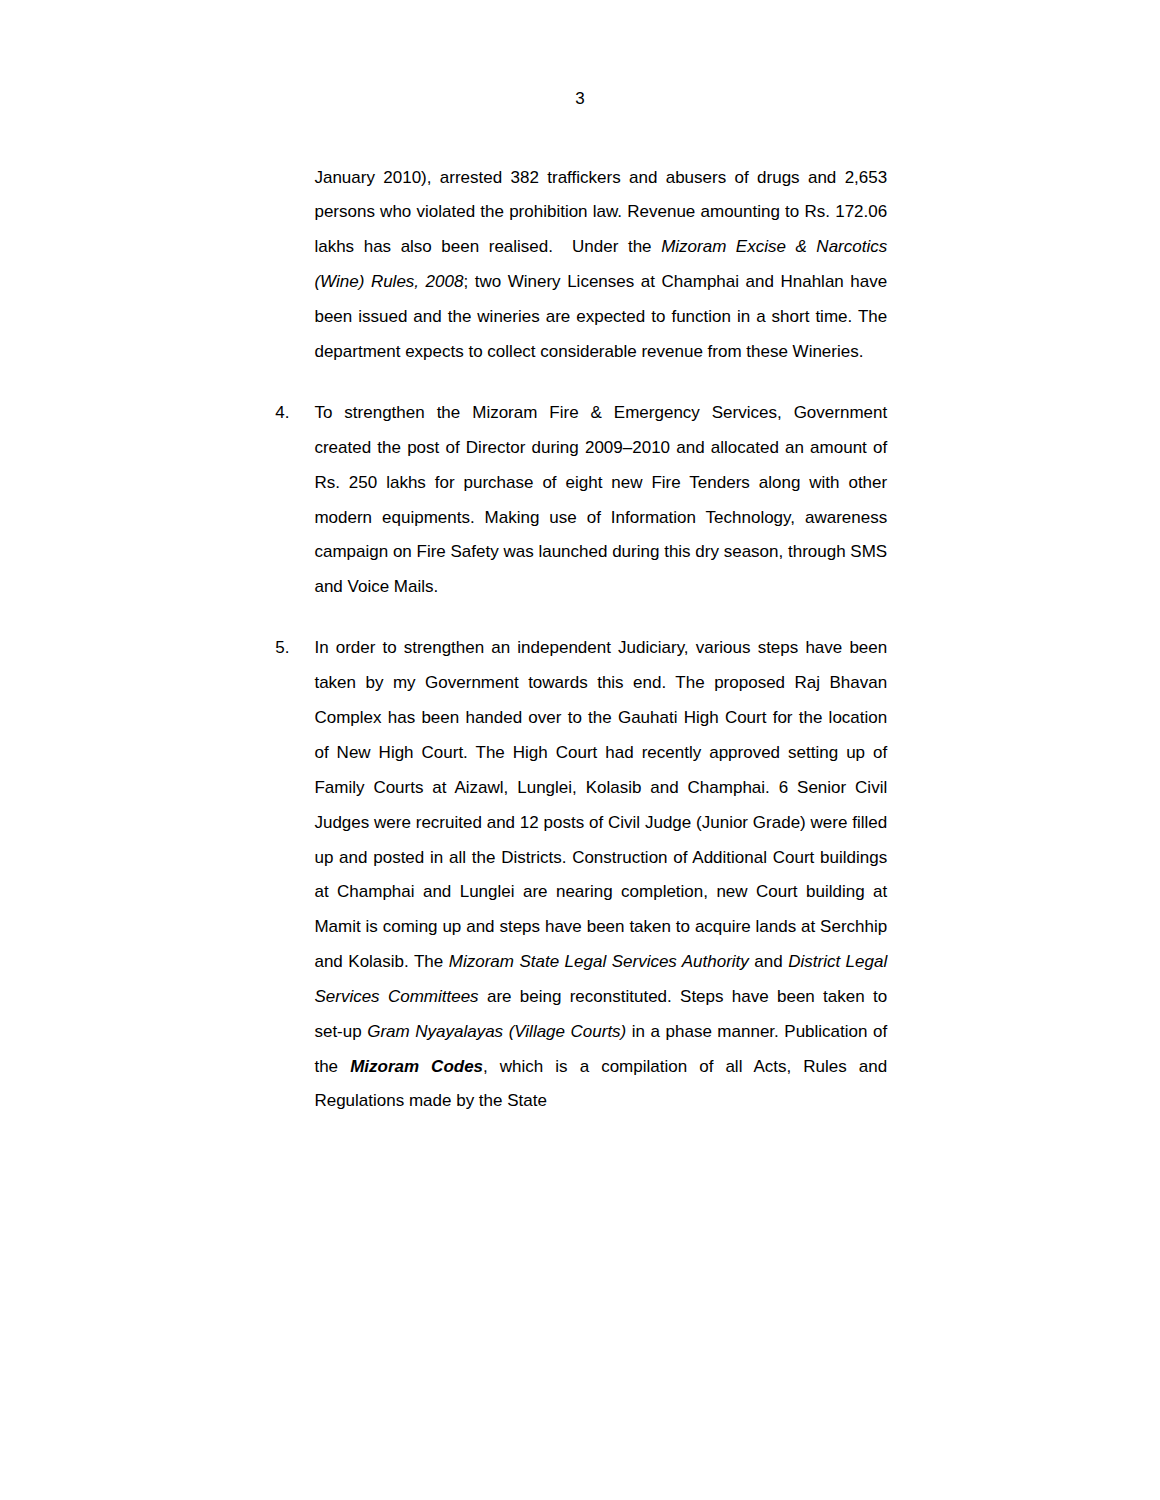3
January 2010), arrested 382 traffickers and abusers of drugs and 2,653 persons who violated the prohibition law. Revenue amounting to Rs. 172.06 lakhs has also been realised. Under the Mizoram Excise & Narcotics (Wine) Rules, 2008; two Winery Licenses at Champhai and Hnahlan have been issued and the wineries are expected to function in a short time. The department expects to collect considerable revenue from these Wineries.
4.
To strengthen the Mizoram Fire & Emergency Services, Government created the post of Director during 2009–2010 and allocated an amount of Rs. 250 lakhs for purchase of eight new Fire Tenders along with other modern equipments. Making use of Information Technology, awareness campaign on Fire Safety was launched during this dry season, through SMS and Voice Mails.
5.
In order to strengthen an independent Judiciary, various steps have been taken by my Government towards this end. The proposed Raj Bhavan Complex has been handed over to the Gauhati High Court for the location of New High Court. The High Court had recently approved setting up of Family Courts at Aizawl, Lunglei, Kolasib and Champhai. 6 Senior Civil Judges were recruited and 12 posts of Civil Judge (Junior Grade) were filled up and posted in all the Districts. Construction of Additional Court buildings at Champhai and Lunglei are nearing completion, new Court building at Mamit is coming up and steps have been taken to acquire lands at Serchhip and Kolasib. The Mizoram State Legal Services Authority and District Legal Services Committees are being reconstituted. Steps have been taken to set-up Gram Nyayalayas (Village Courts) in a phase manner. Publication of the Mizoram Codes, which is a compilation of all Acts, Rules and Regulations made by the State